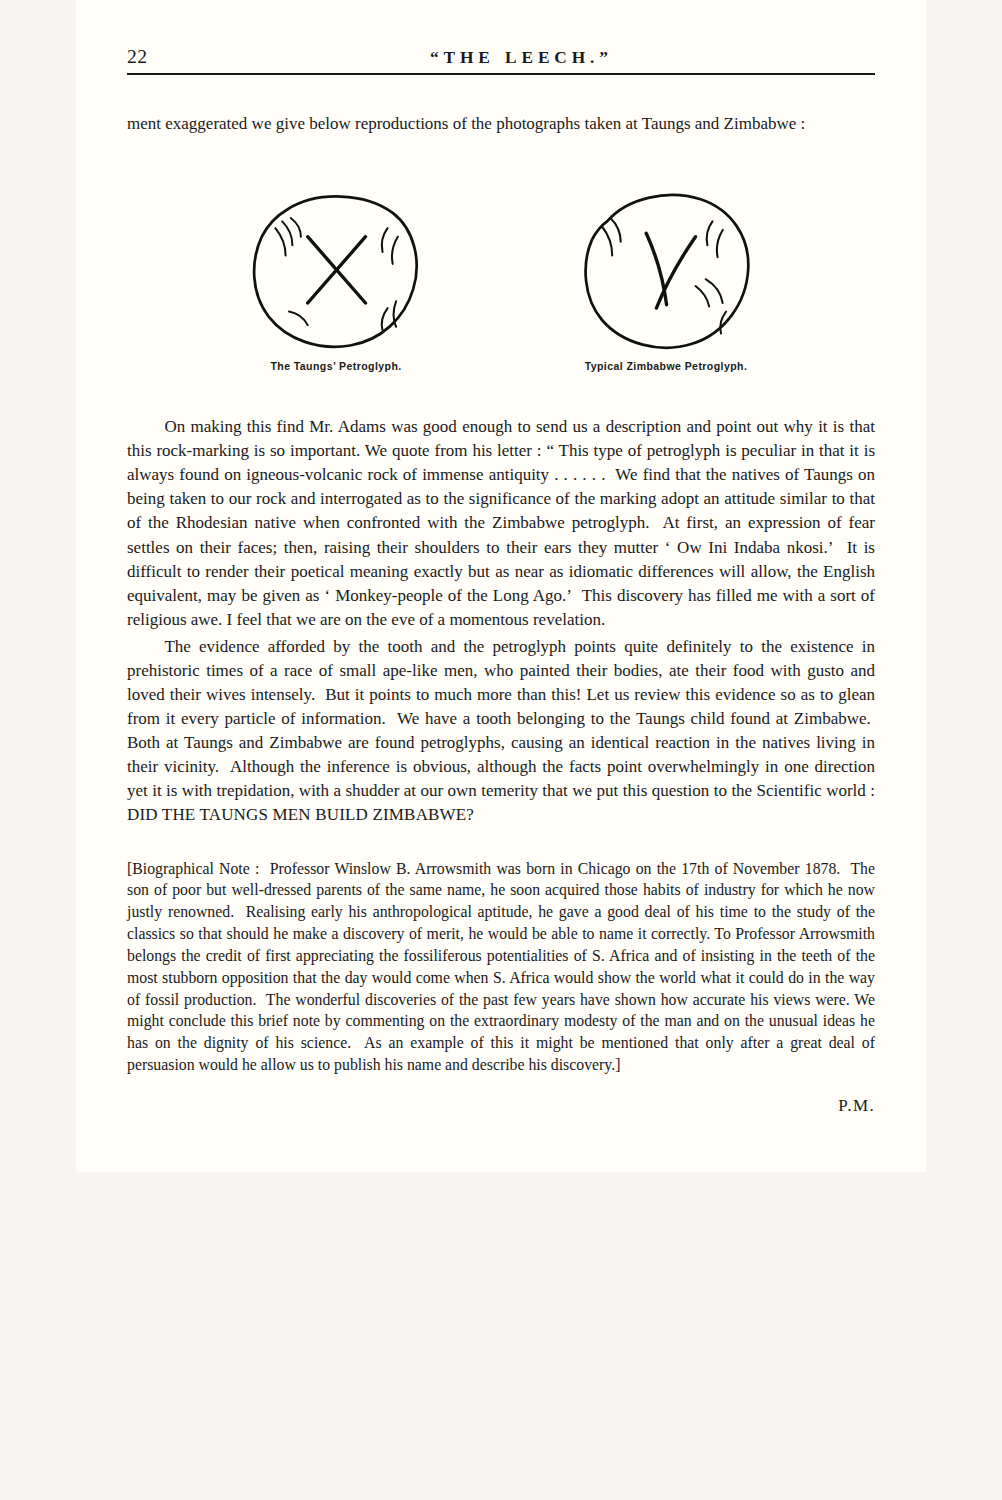22 “The Leech.”
ment exaggerated we give below reproductions of the photographs taken at Taungs and Zimbabwe :
The Taungs’ Petroglyph.
Typical Zimbabwe Petroglyph.
On making this find Mr. Adams was good enough to send us a description and point out why it is that this rock-marking is so important. We quote from his letter : “ This type of petroglyph is peculiar in that it is always found on igneous-volcanic rock of immense antiquity . . . . . . We find that the natives of Taungs on being taken to our rock and interrogated as to the significance of the marking adopt an attitude similar to that of the Rhodesian native when confronted with the Zimbabwe petroglyph. At first, an expression of fear settles on their faces; then, raising their shoulders to their ears they mutter ‘ Ow Ini Indaba nkosi.’ It is difficult to render their poetical meaning exactly but as near as idiomatic differences will allow, the English equivalent, may be given as ‘ Monkey-people of the Long Ago.’ This discovery has filled me with a sort of religious awe. I feel that we are on the eve of a momentous revelation.
The evidence afforded by the tooth and the petroglyph points quite definitely to the existence in prehistoric times of a race of small ape-like men, who painted their bodies, ate their food with gusto and loved their wives intensely. But it points to much more than this! Let us review this evidence so as to glean from it every particle of information. We have a tooth belonging to the Taungs child found at Zimbabwe. Both at Taungs and Zimbabwe are found petroglyphs, causing an identical reaction in the natives living in their vicinity. Although the inference is obvious, although the facts point overwhelmingly in one direction yet it is with trepidation, with a shudder at our own temerity that we put this question to the Scientific world : DID THE TAUNGS MEN BUILD ZIMBABWE?
[Biographical Note : Professor Winslow B. Arrowsmith was born in Chicago on the 17th of November 1878. The son of poor but well-dressed parents of the same name, he soon acquired those habits of industry for which he now justly renowned. Realising early his anthropological aptitude, he gave a good deal of his time to the study of the classics so that should he make a discovery of merit, he would be able to name it correctly. To Professor Arrowsmith belongs the credit of first appreciating the fossiliferous potentialities of S. Africa and of insisting in the teeth of the most stubborn opposition that the day would come when S. Africa would show the world what it could do in the way of fossil production. The wonderful discoveries of the past few years have shown how accurate his views were. We might conclude this brief note by commenting on the extraordinary modesty of the man and on the unusual ideas he has on the dignity of his science. As an example of this it might be mentioned that only after a great deal of persuasion would he allow us to publish his name and describe his discovery.]
P.M.